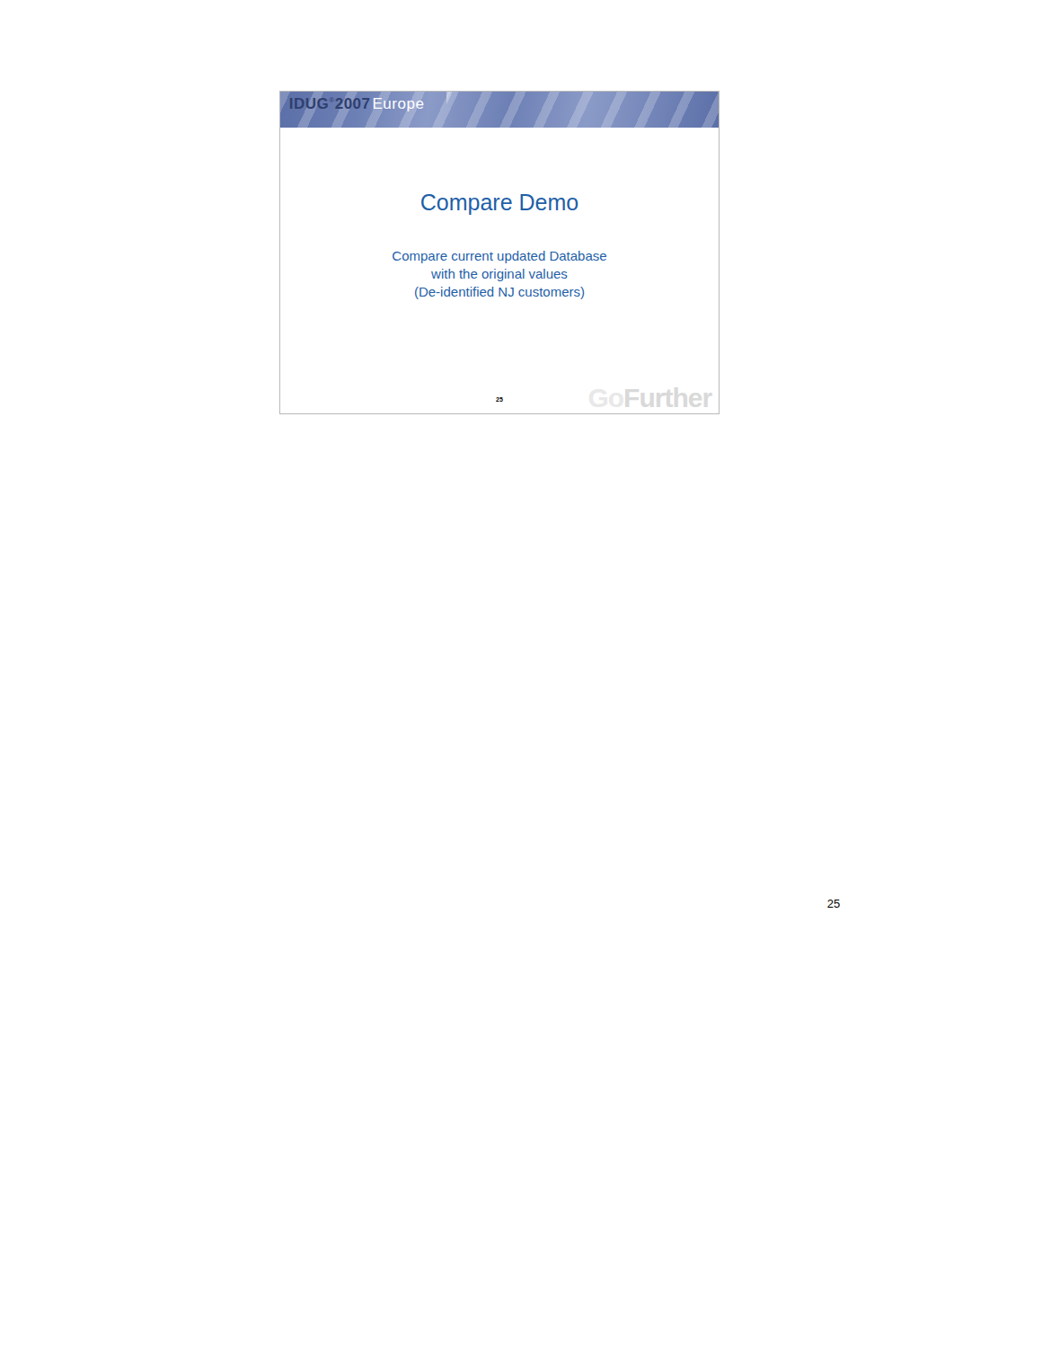IDUG®2007 Europe
Compare Demo
Compare current updated Database
with the original values
(De-identified NJ customers)
25
Go Further
25